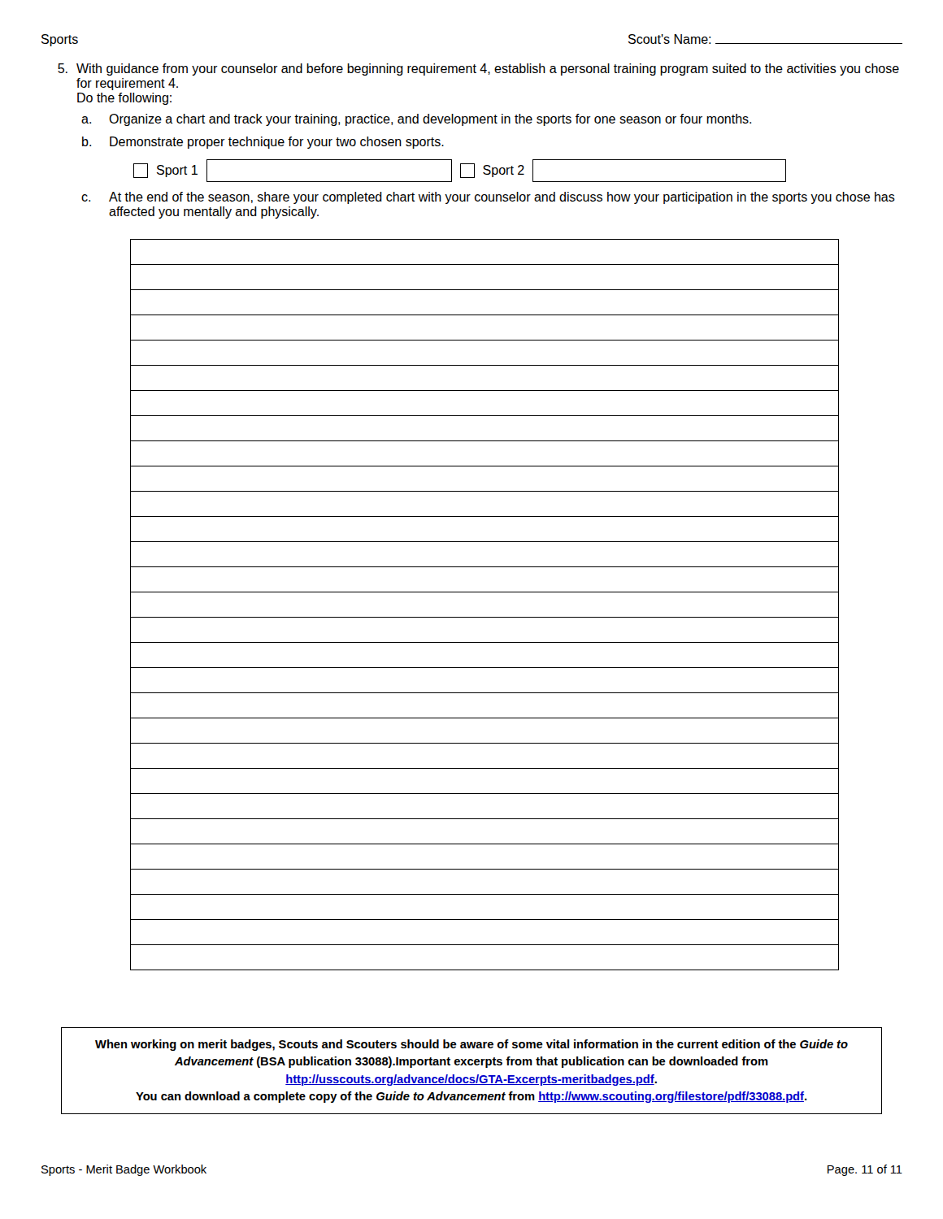Sports
Scout's Name:
5.
With guidance from your counselor and before beginning requirement 4, establish a personal training program suited to the activities you chose for requirement 4.
Do the following:
a.
Organize a chart and track your training, practice, and development in the sports for one season or four months.
b.
Demonstrate proper technique for your two chosen sports.
Sport 1 Sport 2
c.
At the end of the season, share your completed chart with your counselor and discuss how your participation in the sports you chose has affected you mentally and physically.
When working on merit badges, Scouts and Scouters should be aware of some vital information in the current edition of the Guide to Advancement (BSA publication 33088).Important excerpts from that publication can be downloaded from http://usscouts.org/advance/docs/GTA-Excerpts-meritbadges.pdf.
You can download a complete copy of the Guide to Advancement from http://www.scouting.org/filestore/pdf/33088.pdf.
Sports - Merit Badge Workbook
Page. 11 of 11